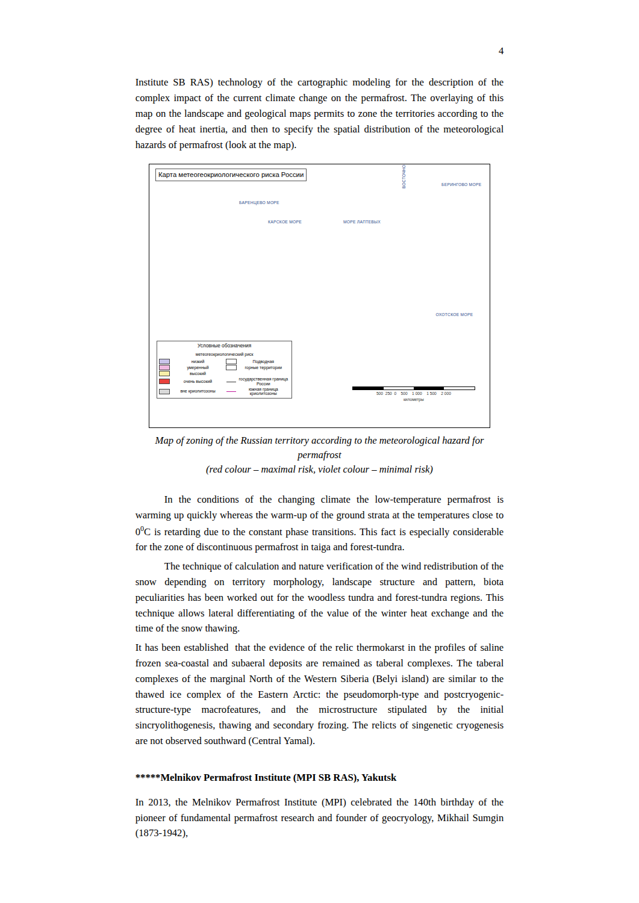4
Institute SB RAS) technology of the cartographic modeling for the description of the complex impact of the current climate change on the permafrost. The overlaying of this map on the landscape and geological maps permits to zone the territories according to the degree of heat inertia, and then to specify the spatial distribution of the meteorological hazards of permafrost (look at the map).
Карта метеогеокриологического риска России
БАРЕНЦЕВО МОРЕ КАРСКОЕ МОРЕ МОРЕ ЛАПТЕВЫХ ВОСТОЧНО-СИБИРСКОЕ МОРЕ БЕРИНГОВО МОРЕ ОХОТСКОЕ МОРЕ
Условные обозначения
метеогеокриологический риск
| | низкий | | Подводная |
| | умеренный | | горные территории |
| | высокий | | |
| | очень высокий | | государственная граница России |
| | вне криолитозоны | | южная граница криолитозоны |
500 250 0 500 1 000 1 500 2 000
километры
Map of zoning of the Russian territory according to the meteorological hazard for permafrost
(red colour – maximal risk, violet colour – minimal risk)
In the conditions of the changing climate the low-temperature permafrost is warming up quickly whereas the warm-up of the ground strata at the temperatures close to 00C is retarding due to the constant phase transitions. This fact is especially considerable for the zone of discontinuous permafrost in taiga and forest-tundra.
The technique of calculation and nature verification of the wind redistribution of the snow depending on territory morphology, landscape structure and pattern, biota peculiarities has been worked out for the woodless tundra and forest-tundra regions. This technique allows lateral differentiating of the value of the winter heat exchange and the time of the snow thawing.
It has been established that the evidence of the relic thermokarst in the profiles of saline frozen sea-coastal and subaeral deposits are remained as taberal complexes. The taberal complexes of the marginal North of the Western Siberia (Belyi island) are similar to the thawed ice complex of the Eastern Arctic: the pseudomorph-type and postcryogenic-structure-type macrofeatures, and the microstructure stipulated by the initial sincryolithogenesis, thawing and secondary frozing. The relicts of singenetic cryogenesis are not observed southward (Central Yamal).
*****Melnikov Permafrost Institute (MPI SB RAS), Yakutsk
In 2013, the Melnikov Permafrost Institute (MPI) celebrated the 140th birthday of the pioneer of fundamental permafrost research and founder of geocryology, Mikhail Sumgin (1873-1942),